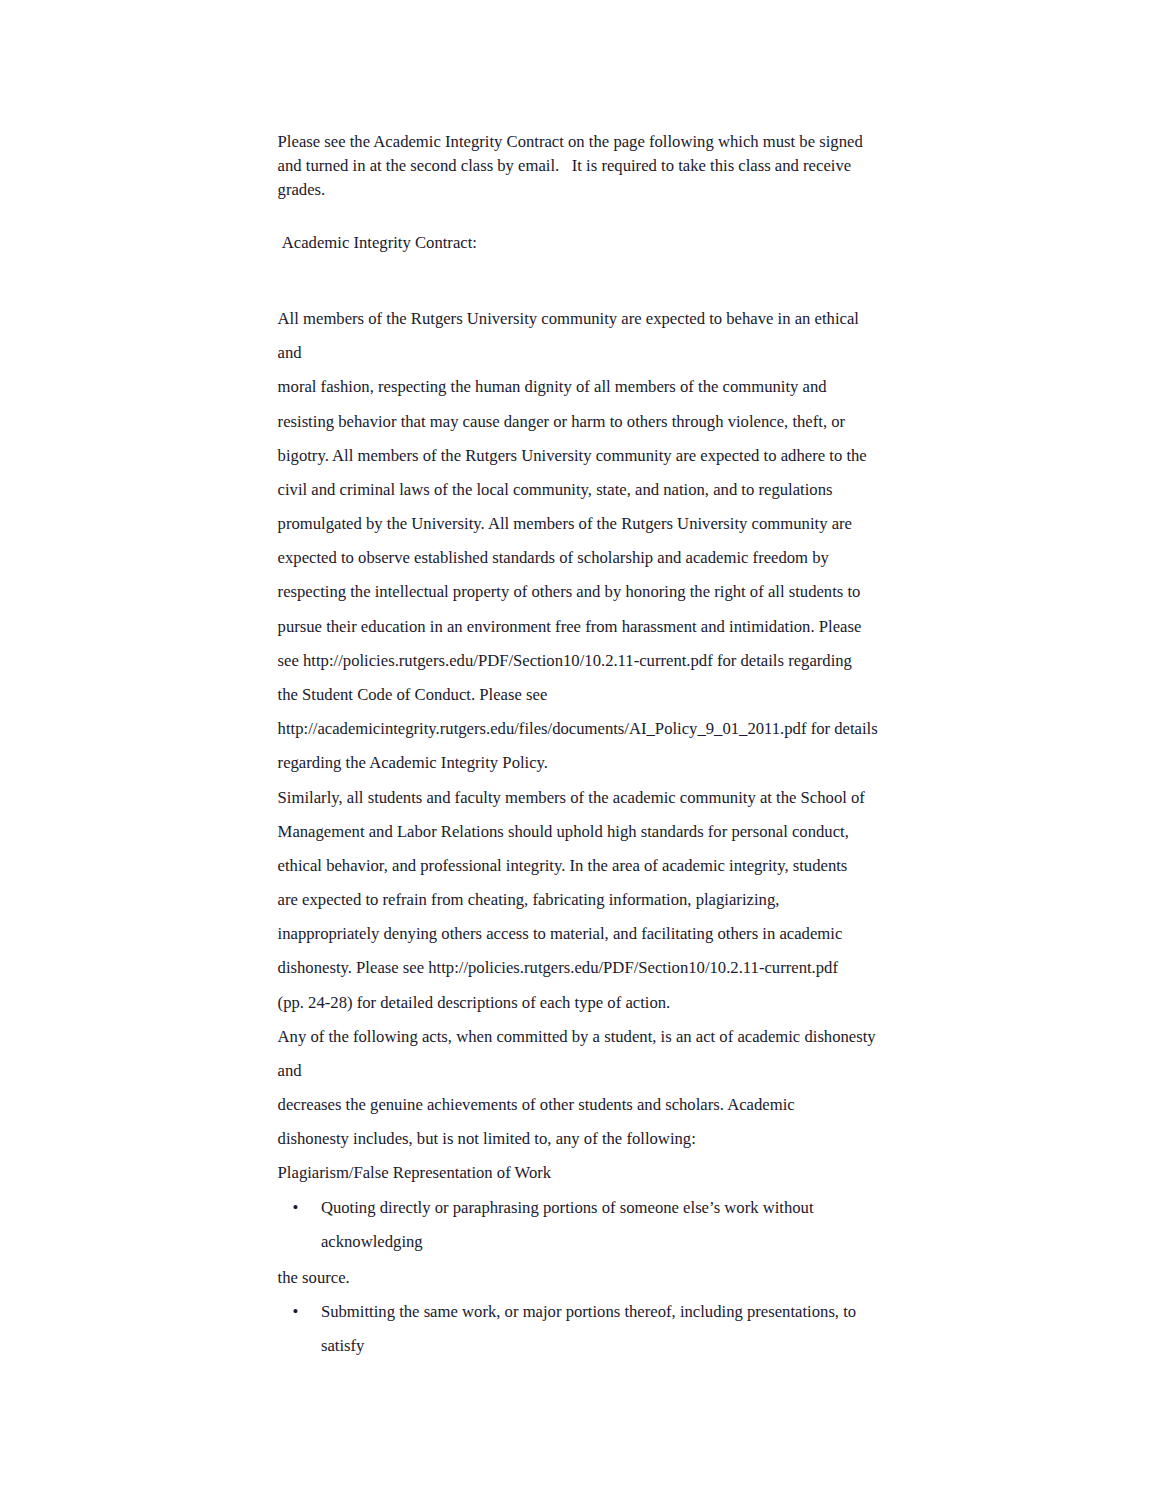Please see the Academic Integrity Contract on the page following which must be signed and turned in at the second class by email. It is required to take this class and receive grades.
Academic Integrity Contract:
All members of the Rutgers University community are expected to behave in an ethical and
moral fashion, respecting the human dignity of all members of the community and
resisting behavior that may cause danger or harm to others through violence, theft, or
bigotry. All members of the Rutgers University community are expected to adhere to the
civil and criminal laws of the local community, state, and nation, and to regulations
promulgated by the University. All members of the Rutgers University community are
expected to observe established standards of scholarship and academic freedom by
respecting the intellectual property of others and by honoring the right of all students to
pursue their education in an environment free from harassment and intimidation. Please
see http://policies.rutgers.edu/PDF/Section10/10.2.11-current.pdf for details regarding
the Student Code of Conduct. Please see
http://academicintegrity.rutgers.edu/files/documents/AI_Policy_9_01_2011.pdf for details
regarding the Academic Integrity Policy.
Similarly, all students and faculty members of the academic community at the School of
Management and Labor Relations should uphold high standards for personal conduct,
ethical behavior, and professional integrity. In the area of academic integrity, students
are expected to refrain from cheating, fabricating information, plagiarizing,
inappropriately denying others access to material, and facilitating others in academic
dishonesty. Please see http://policies.rutgers.edu/PDF/Section10/10.2.11-current.pdf
(pp. 24-28) for detailed descriptions of each type of action.
Any of the following acts, when committed by a student, is an act of academic dishonesty and
decreases the genuine achievements of other students and scholars. Academic
dishonesty includes, but is not limited to, any of the following:
Plagiarism/False Representation of Work
Quoting directly or paraphrasing portions of someone else’s work without acknowledging
the source.
Submitting the same work, or major portions thereof, including presentations, to satisfy